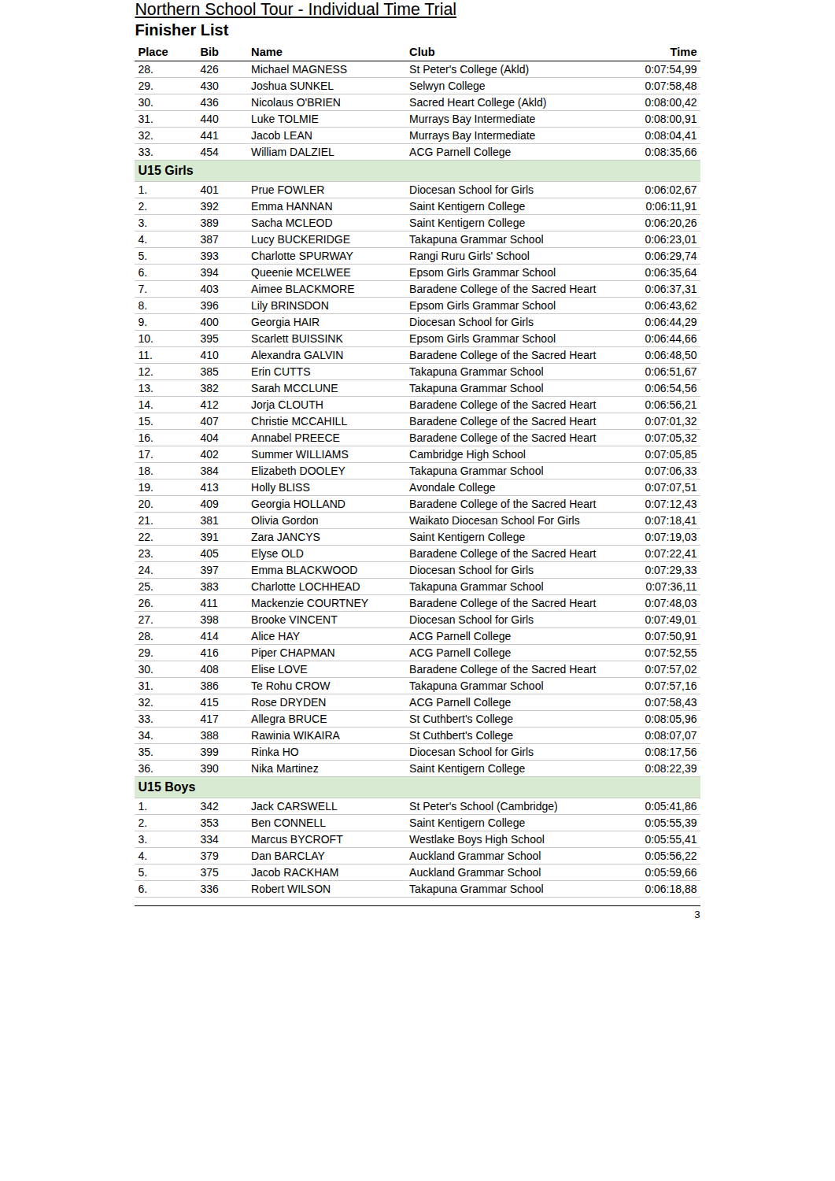Northern School Tour - Individual Time Trial
Finisher List
| Place | Bib | Name | Club | Time |
| --- | --- | --- | --- | --- |
| 28. | 426 | Michael MAGNESS | St Peter's College (Akld) | 0:07:54,99 |
| 29. | 430 | Joshua SUNKEL | Selwyn College | 0:07:58,48 |
| 30. | 436 | Nicolaus O'BRIEN | Sacred Heart College (Akld) | 0:08:00,42 |
| 31. | 440 | Luke TOLMIE | Murrays Bay Intermediate | 0:08:00,91 |
| 32. | 441 | Jacob LEAN | Murrays Bay Intermediate | 0:08:04,41 |
| 33. | 454 | William DALZIEL | ACG Parnell College | 0:08:35,66 |
| U15 Girls |
| 1. | 401 | Prue FOWLER | Diocesan School for Girls | 0:06:02,67 |
| 2. | 392 | Emma HANNAN | Saint Kentigern College | 0:06:11,91 |
| 3. | 389 | Sacha MCLEOD | Saint Kentigern College | 0:06:20,26 |
| 4. | 387 | Lucy BUCKERIDGE | Takapuna Grammar School | 0:06:23,01 |
| 5. | 393 | Charlotte SPURWAY | Rangi Ruru Girls' School | 0:06:29,74 |
| 6. | 394 | Queenie MCELWEE | Epsom Girls Grammar School | 0:06:35,64 |
| 7. | 403 | Aimee BLACKMORE | Baradene College of the Sacred Heart | 0:06:37,31 |
| 8. | 396 | Lily BRINSDON | Epsom Girls Grammar School | 0:06:43,62 |
| 9. | 400 | Georgia HAIR | Diocesan School for Girls | 0:06:44,29 |
| 10. | 395 | Scarlett BUISSINK | Epsom Girls Grammar School | 0:06:44,66 |
| 11. | 410 | Alexandra GALVIN | Baradene College of the Sacred Heart | 0:06:48,50 |
| 12. | 385 | Erin CUTTS | Takapuna Grammar School | 0:06:51,67 |
| 13. | 382 | Sarah MCCLUNE | Takapuna Grammar School | 0:06:54,56 |
| 14. | 412 | Jorja CLOUTH | Baradene College of the Sacred Heart | 0:06:56,21 |
| 15. | 407 | Christie MCCAHILL | Baradene College of the Sacred Heart | 0:07:01,32 |
| 16. | 404 | Annabel PREECE | Baradene College of the Sacred Heart | 0:07:05,32 |
| 17. | 402 | Summer WILLIAMS | Cambridge High School | 0:07:05,85 |
| 18. | 384 | Elizabeth DOOLEY | Takapuna Grammar School | 0:07:06,33 |
| 19. | 413 | Holly BLISS | Avondale College | 0:07:07,51 |
| 20. | 409 | Georgia HOLLAND | Baradene College of the Sacred Heart | 0:07:12,43 |
| 21. | 381 | Olivia Gordon | Waikato Diocesan School For Girls | 0:07:18,41 |
| 22. | 391 | Zara JANCYS | Saint Kentigern College | 0:07:19,03 |
| 23. | 405 | Elyse OLD | Baradene College of the Sacred Heart | 0:07:22,41 |
| 24. | 397 | Emma BLACKWOOD | Diocesan School for Girls | 0:07:29,33 |
| 25. | 383 | Charlotte LOCHHEAD | Takapuna Grammar School | 0:07:36,11 |
| 26. | 411 | Mackenzie COURTNEY | Baradene College of the Sacred Heart | 0:07:48,03 |
| 27. | 398 | Brooke VINCENT | Diocesan School for Girls | 0:07:49,01 |
| 28. | 414 | Alice HAY | ACG Parnell College | 0:07:50,91 |
| 29. | 416 | Piper CHAPMAN | ACG Parnell College | 0:07:52,55 |
| 30. | 408 | Elise LOVE | Baradene College of the Sacred Heart | 0:07:57,02 |
| 31. | 386 | Te Rohu CROW | Takapuna Grammar School | 0:07:57,16 |
| 32. | 415 | Rose DRYDEN | ACG Parnell College | 0:07:58,43 |
| 33. | 417 | Allegra BRUCE | St Cuthbert's College | 0:08:05,96 |
| 34. | 388 | Rawinia WIKAIRA | St Cuthbert's College | 0:08:07,07 |
| 35. | 399 | Rinka HO | Diocesan School for Girls | 0:08:17,56 |
| 36. | 390 | Nika Martinez | Saint Kentigern College | 0:08:22,39 |
| U15 Boys |
| 1. | 342 | Jack CARSWELL | St Peter's School (Cambridge) | 0:05:41,86 |
| 2. | 353 | Ben CONNELL | Saint Kentigern College | 0:05:55,39 |
| 3. | 334 | Marcus BYCROFT | Westlake Boys High School | 0:05:55,41 |
| 4. | 379 | Dan BARCLAY | Auckland Grammar School | 0:05:56,22 |
| 5. | 375 | Jacob RACKHAM | Auckland Grammar School | 0:05:59,66 |
| 6. | 336 | Robert WILSON | Takapuna Grammar School | 0:06:18,88 |
3